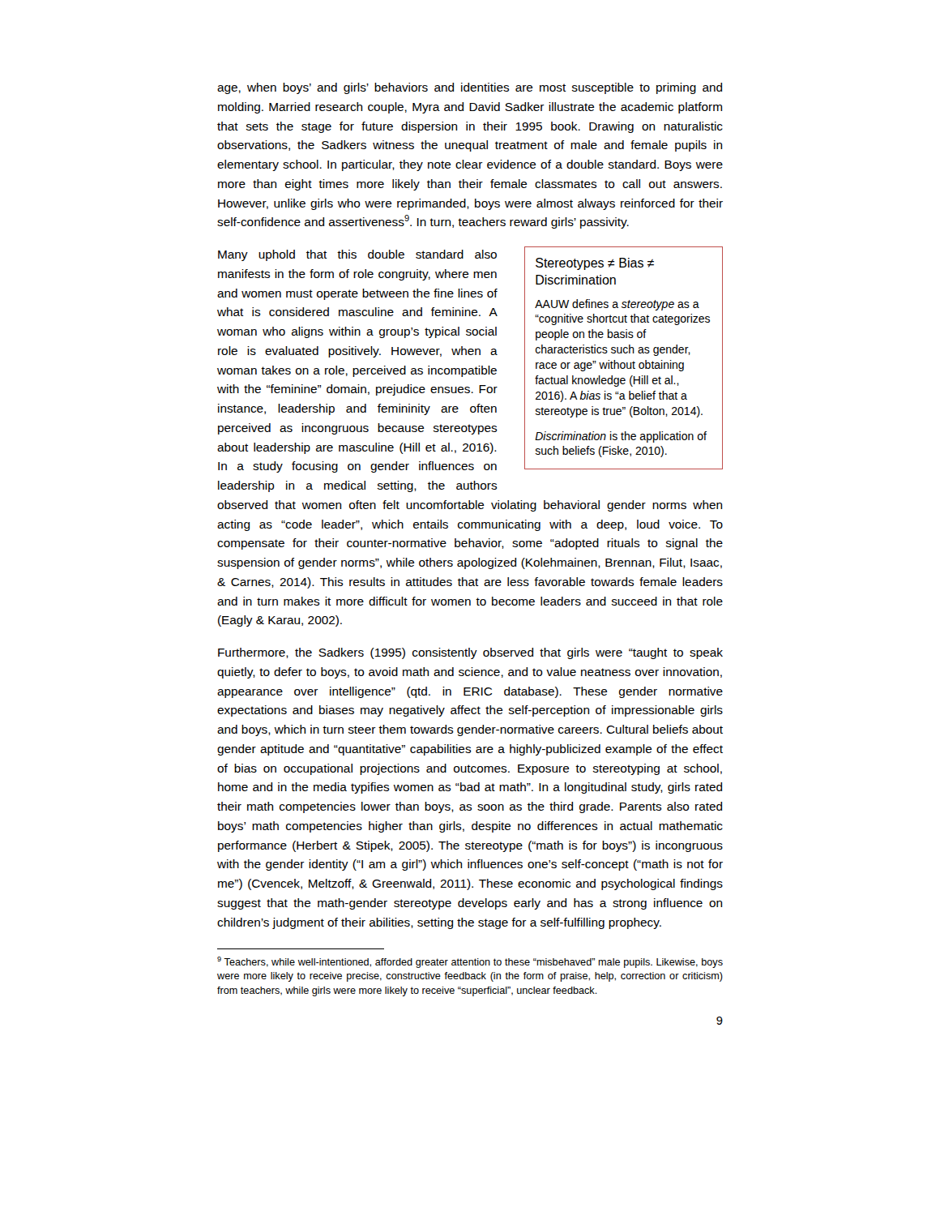age, when boys’ and girls’ behaviors and identities are most susceptible to priming and molding. Married research couple, Myra and David Sadker illustrate the academic platform that sets the stage for future dispersion in their 1995 book. Drawing on naturalistic observations, the Sadkers witness the unequal treatment of male and female pupils in elementary school. In particular, they note clear evidence of a double standard. Boys were more than eight times more likely than their female classmates to call out answers. However, unlike girls who were reprimanded, boys were almost always reinforced for their self-confidence and assertiveness9. In turn, teachers reward girls’ passivity.
Stereotypes ≠ Bias ≠ Discrimination
AAUW defines a stereotype as a “cognitive shortcut that categorizes people on the basis of characteristics such as gender, race or age” without obtaining factual knowledge (Hill et al., 2016). A bias is “a belief that a stereotype is true” (Bolton, 2014).
Discrimination is the application of such beliefs (Fiske, 2010).
Many uphold that this double standard also manifests in the form of role congruity, where men and women must operate between the fine lines of what is considered masculine and feminine. A woman who aligns within a group’s typical social role is evaluated positively. However, when a woman takes on a role, perceived as incompatible with the “feminine” domain, prejudice ensues. For instance, leadership and femininity are often perceived as incongruous because stereotypes about leadership are masculine (Hill et al., 2016). In a study focusing on gender influences on leadership in a medical setting, the authors observed that women often felt uncomfortable violating behavioral gender norms when acting as “code leader”, which entails communicating with a deep, loud voice. To compensate for their counter-normative behavior, some “adopted rituals to signal the suspension of gender norms”, while others apologized (Kolehmainen, Brennan, Filut, Isaac, & Carnes, 2014). This results in attitudes that are less favorable towards female leaders and in turn makes it more difficult for women to become leaders and succeed in that role (Eagly & Karau, 2002).
Furthermore, the Sadkers (1995) consistently observed that girls were “taught to speak quietly, to defer to boys, to avoid math and science, and to value neatness over innovation, appearance over intelligence” (qtd. in ERIC database). These gender normative expectations and biases may negatively affect the self-perception of impressionable girls and boys, which in turn steer them towards gender-normative careers. Cultural beliefs about gender aptitude and “quantitative” capabilities are a highly-publicized example of the effect of bias on occupational projections and outcomes. Exposure to stereotyping at school, home and in the media typifies women as “bad at math”. In a longitudinal study, girls rated their math competencies lower than boys, as soon as the third grade. Parents also rated boys’ math competencies higher than girls, despite no differences in actual mathematic performance (Herbert & Stipek, 2005). The stereotype (“math is for boys”) is incongruous with the gender identity (“I am a girl”) which influences one’s self-concept (“math is not for me”) (Cvencek, Meltzoff, & Greenwald, 2011). These economic and psychological findings suggest that the math-gender stereotype develops early and has a strong influence on children’s judgment of their abilities, setting the stage for a self-fulfilling prophecy.
9 Teachers, while well-intentioned, afforded greater attention to these “misbehaved” male pupils. Likewise, boys were more likely to receive precise, constructive feedback (in the form of praise, help, correction or criticism) from teachers, while girls were more likely to receive “superficial”, unclear feedback.
9